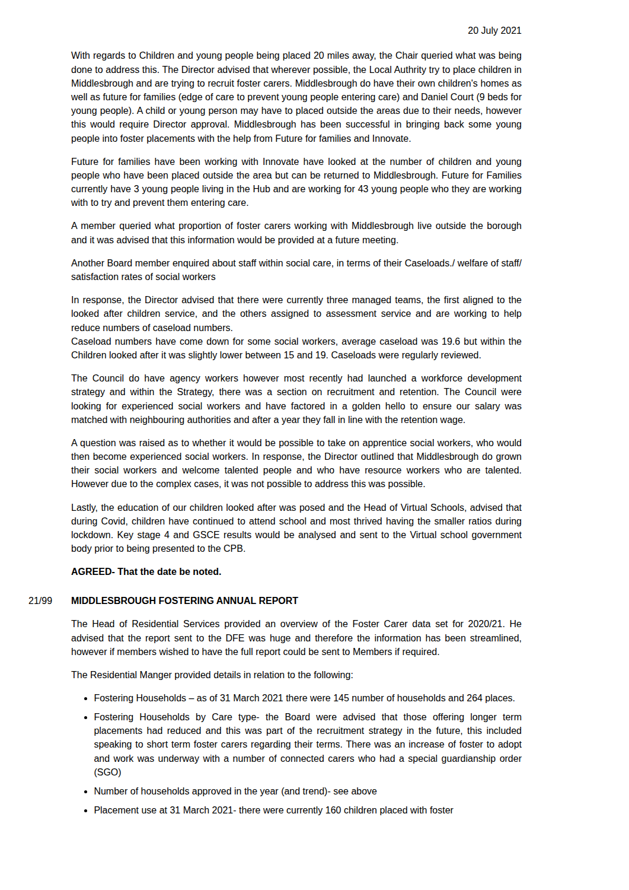20 July 2021
With regards to Children and young people being placed 20 miles away, the Chair queried what was being done to address this. The Director advised that wherever possible, the Local Authrity try to place children in Middlesbrough and are trying to recruit foster carers. Middlesbrough do have their own children's homes as well as future for families (edge of care to prevent young people entering care) and Daniel Court (9 beds for young people). A child or young person may have to placed outside the areas due to their needs, however this would require Director approval. Middlesbrough has been successful in bringing back some young people into foster placements with the help from Future for families and Innovate.
Future for families have been working with Innovate have looked at the number of children and young people who have been placed outside the area but can be returned to Middlesbrough. Future for Families currently have 3 young people living in the Hub and are working for 43 young people who they are working with to try and prevent them entering care.
A member queried what proportion of foster carers working with Middlesbrough live outside the borough and it was advised that this information would be provided at a future meeting.
Another Board member enquired about staff within social care, in terms of their Caseloads./ welfare of staff/ satisfaction rates of social workers
In response, the Director advised that there were currently three managed teams, the first aligned to the looked after children service, and the others assigned to assessment service and are working to help reduce numbers of caseload numbers.
Caseload numbers have come down for some social workers, average caseload was 19.6 but within the Children looked after it was slightly lower between 15 and 19. Caseloads were regularly reviewed.
The Council do have agency workers however most recently had launched a workforce development strategy and within the Strategy, there was a section on recruitment and retention. The Council were looking for experienced social workers and have factored in a golden hello to ensure our salary was matched with neighbouring authorities and after a year they fall in line with the retention wage.
A question was raised as to whether it would be possible to take on apprentice social workers, who would then become experienced social workers. In response, the Director outlined that Middlesbrough do grown their social workers and welcome talented people and who have resource workers who are talented. However due to the complex cases, it was not possible to address this was possible.
Lastly, the education of our children looked after was posed and the Head of Virtual Schools, advised that during Covid, children have continued to attend school and most thrived having the smaller ratios during lockdown. Key stage 4 and GSCE results would be analysed and sent to the Virtual school government body prior to being presented to the CPB.
AGREED- That the date be noted.
21/99
Middlesbrough Fostering Annual Report
The Head of Residential Services provided an overview of the Foster Carer data set for 2020/21. He advised that the report sent to the DFE was huge and therefore the information has been streamlined, however if members wished to have the full report could be sent to Members if required.
The Residential Manger provided details in relation to the following:
Fostering Households – as of 31 March 2021 there were 145 number of households and 264 places.
Fostering Households by Care type- the Board were advised that those offering longer term placements had reduced and this was part of the recruitment strategy in the future, this included speaking to short term foster carers regarding their terms. There was an increase of foster to adopt and work was underway with a number of connected carers who had a special guardianship order (SGO)
Number of households approved in the year (and trend)- see above
Placement use at 31 March 2021- there were currently 160 children placed with foster